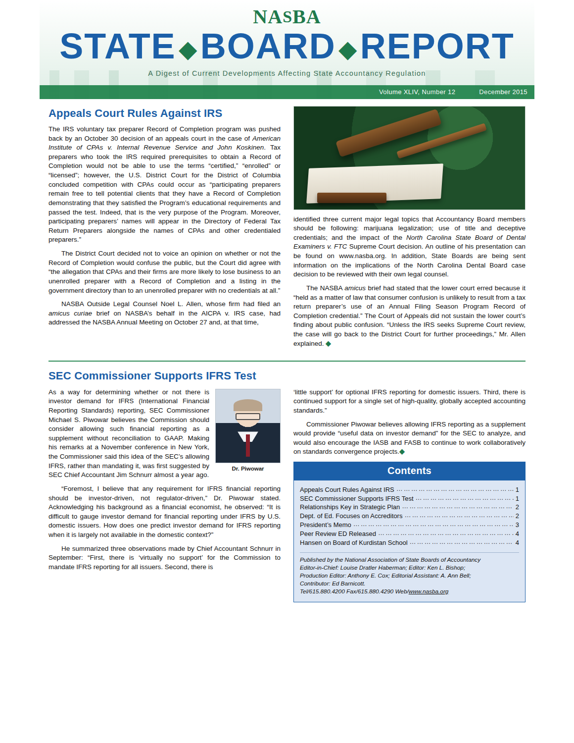NASBA
STATE◆BOARD◆REPORT
A Digest of Current Developments Affecting State Accountancy Regulation
Volume XLIV, Number 12 December 2015
Appeals Court Rules Against IRS
The IRS voluntary tax preparer Record of Completion program was pushed back by an October 30 decision of an appeals court in the case of American Institute of CPAs v. Internal Revenue Service and John Koskinen. Tax preparers who took the IRS required prerequisites to obtain a Record of Completion would not be able to use the terms “certified,” “enrolled” or “licensed”; however, the U.S. District Court for the District of Columbia concluded competition with CPAs could occur as “participating preparers remain free to tell potential clients that they have a Record of Completion demonstrating that they satisfied the Program’s educational requirements and passed the test. Indeed, that is the very purpose of the Program. Moreover, participating preparers’ names will appear in the Directory of Federal Tax Return Preparers alongside the names of CPAs and other credentialed preparers.”
The District Court decided not to voice an opinion on whether or not the Record of Completion would confuse the public, but the Court did agree with “the allegation that CPAs and their firms are more likely to lose business to an unenrolled preparer with a Record of Completion and a listing in the government directory than to an unenrolled preparer with no credentials at all.”
NASBA Outside Legal Counsel Noel L. Allen, whose firm had filed an amicus curiae brief on NASBA’s behalf in the AICPA v. IRS case, had addressed the NASBA Annual Meeting on October 27 and, at that time,
identified three current major legal topics that Accountancy Board members should be following: marijuana legalization; use of title and deceptive credentials; and the impact of the North Carolina State Board of Dental Examiners v. FTC Supreme Court decision. An outline of his presentation can be found on www.nasba.org. In addition, State Boards are being sent information on the implications of the North Carolina Dental Board case decision to be reviewed with their own legal counsel.
The NASBA amicus brief had stated that the lower court erred because it “held as a matter of law that consumer confusion is unlikely to result from a tax return preparer’s use of an Annual Filing Season Program Record of Completion credential.” The Court of Appeals did not sustain the lower court’s finding about public confusion. “Unless the IRS seeks Supreme Court review, the case will go back to the District Court for further proceedings,” Mr. Allen explained. ◆
SEC Commissioner Supports IFRS Test
Dr. Piwowar
As a way for determining whether or not there is investor demand for IFRS (International Financial Reporting Standards) reporting, SEC Commissioner Michael S. Piwowar believes the Commission should consider allowing such financial reporting as a supplement without reconciliation to GAAP. Making his remarks at a November conference in New York, the Commissioner said this idea of the SEC’s allowing IFRS, rather than mandating it, was first suggested by SEC Chief Accountant Jim Schnurr almost a year ago.
“Foremost, I believe that any requirement for IFRS financial reporting should be investor-driven, not regulator-driven,” Dr. Piwowar stated. Acknowledging his background as a financial economist, he observed: “It is difficult to gauge investor demand for financial reporting under IFRS by U.S. domestic issuers. How does one predict investor demand for IFRS reporting when it is largely not available in the domestic context?”
He summarized three observations made by Chief Accountant Schnurr in September: “First, there is ‘virtually no support’ for the Commission to mandate IFRS reporting for all issuers. Second, there is
‘little support’ for optional IFRS reporting for domestic issuers. Third, there is continued support for a single set of high-quality, globally accepted accounting standards.”
Commissioner Piwowar believes allowing IFRS reporting as a supplement would provide “useful data on investor demand” for the SEC to analyze, and would also encourage the IASB and FASB to continue to work collaboratively on standards convergence projects.◆
Contents
Appeals Court Rules Against IRS……………………………………………………………………1
SEC Commissioner Supports IFRS Test……………………………………………………1
Relationships Key in Strategic Plan………………………………………………………………2
Dept. of Ed. Focuses on Accreditors……………………………………………………………2
President’s Memo………………………………………………………………………………………3
Peer Review ED Released…………………………………………………………………………4
Hansen on Board of Kurdistan School…………………………………………………………4
Published by the National Association of State Boards of Accountancy
Editor-in-Chief: Louise Dratler Haberman; Editor: Ken L. Bishop;
Production Editor: Anthony E. Cox; Editorial Assistant: A. Ann Bell;
Contributor: Ed Barnicott.
Tel/615.880.4200 Fax/615.880.4290 Web/www.nasba.org